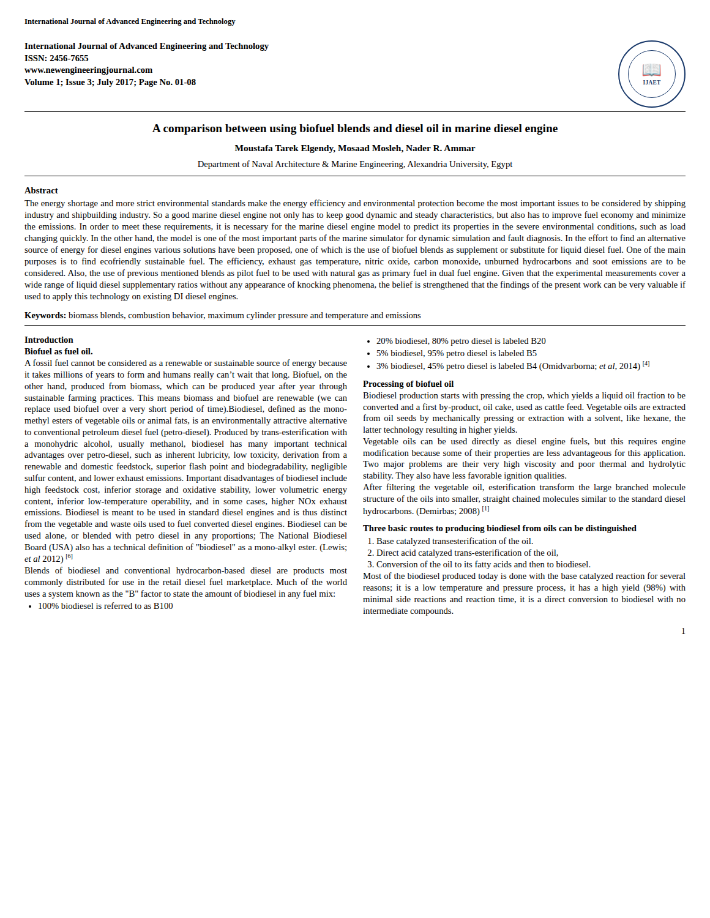International Journal of Advanced Engineering and Technology
International Journal of Advanced Engineering and Technology
ISSN: 2456-7655
www.newengineeringjournal.com
Volume 1; Issue 3; July 2017; Page No. 01-08
📖
IJAET
A comparison between using biofuel blends and diesel oil in marine diesel engine
Moustafa Tarek Elgendy, Mosaad Mosleh, Nader R. Ammar
Department of Naval Architecture & Marine Engineering, Alexandria University, Egypt
Abstract
The energy shortage and more strict environmental standards make the energy efficiency and environmental protection become the most important issues to be considered by shipping industry and shipbuilding industry. So a good marine diesel engine not only has to keep good dynamic and steady characteristics, but also has to improve fuel economy and minimize the emissions. In order to meet these requirements, it is necessary for the marine diesel engine model to predict its properties in the severe environmental conditions, such as load changing quickly. In the other hand, the model is one of the most important parts of the marine simulator for dynamic simulation and fault diagnosis. In the effort to find an alternative source of energy for diesel engines various solutions have been proposed, one of which is the use of biofuel blends as supplement or substitute for liquid diesel fuel. One of the main purposes is to find ecofriendly sustainable fuel. The efficiency, exhaust gas temperature, nitric oxide, carbon monoxide, unburned hydrocarbons and soot emissions are to be considered. Also, the use of previous mentioned blends as pilot fuel to be used with natural gas as primary fuel in dual fuel engine. Given that the experimental measurements cover a wide range of liquid diesel supplementary ratios without any appearance of knocking phenomena, the belief is strengthened that the findings of the present work can be very valuable if used to apply this technology on existing DI diesel engines.
Keywords: biomass blends, combustion behavior, maximum cylinder pressure and temperature and emissions
Introduction
Biofuel as fuel oil.
A fossil fuel cannot be considered as a renewable or sustainable source of energy because it takes millions of years to form and humans really can’t wait that long. Biofuel, on the other hand, produced from biomass, which can be produced year after year through sustainable farming practices. This means biomass and biofuel are renewable (we can replace used biofuel over a very short period of time).Biodiesel, defined as the mono-methyl esters of vegetable oils or animal fats, is an environmentally attractive alternative to conventional petroleum diesel fuel (petro-diesel). Produced by trans-esterification with a monohydric alcohol, usually methanol, biodiesel has many important technical advantages over petro-diesel, such as inherent lubricity, low toxicity, derivation from a renewable and domestic feedstock, superior flash point and biodegradability, negligible sulfur content, and lower exhaust emissions. Important disadvantages of biodiesel include high feedstock cost, inferior storage and oxidative stability, lower volumetric energy content, inferior low-temperature operability, and in some cases, higher NOx exhaust emissions. Biodiesel is meant to be used in standard diesel engines and is thus distinct from the vegetable and waste oils used to fuel converted diesel engines. Biodiesel can be used alone, or blended with petro diesel in any proportions; The National Biodiesel Board (USA) also has a technical definition of "biodiesel" as a mono-alkyl ester. (Lewis; et al 2012) [6]
Blends of biodiesel and conventional hydrocarbon-based diesel are products most commonly distributed for use in the retail diesel fuel marketplace. Much of the world uses a system known as the "B" factor to state the amount of biodiesel in any fuel mix:
100% biodiesel is referred to as B100
20% biodiesel, 80% petro diesel is labeled B20
5% biodiesel, 95% petro diesel is labeled B5
3% biodiesel, 45% petro diesel is labeled B4 (Omidvarborna; et al, 2014) [4]
Processing of biofuel oil
Biodiesel production starts with pressing the crop, which yields a liquid oil fraction to be converted and a first by-product, oil cake, used as cattle feed. Vegetable oils are extracted from oil seeds by mechanically pressing or extraction with a solvent, like hexane, the latter technology resulting in higher yields.
Vegetable oils can be used directly as diesel engine fuels, but this requires engine modification because some of their properties are less advantageous for this application. Two major problems are their very high viscosity and poor thermal and hydrolytic stability. They also have less favorable ignition qualities.
After filtering the vegetable oil, esterification transform the large branched molecule structure of the oils into smaller, straight chained molecules similar to the standard diesel hydrocarbons. (Demirbas; 2008) [1]
Three basic routes to producing biodiesel from oils can be distinguished
Base catalyzed transesterification of the oil.
Direct acid catalyzed trans-esterification of the oil,
Conversion of the oil to its fatty acids and then to biodiesel.
Most of the biodiesel produced today is done with the base catalyzed reaction for several reasons; it is a low temperature and pressure process, it has a high yield (98%) with minimal side reactions and reaction time, it is a direct conversion to biodiesel with no intermediate compounds.
1